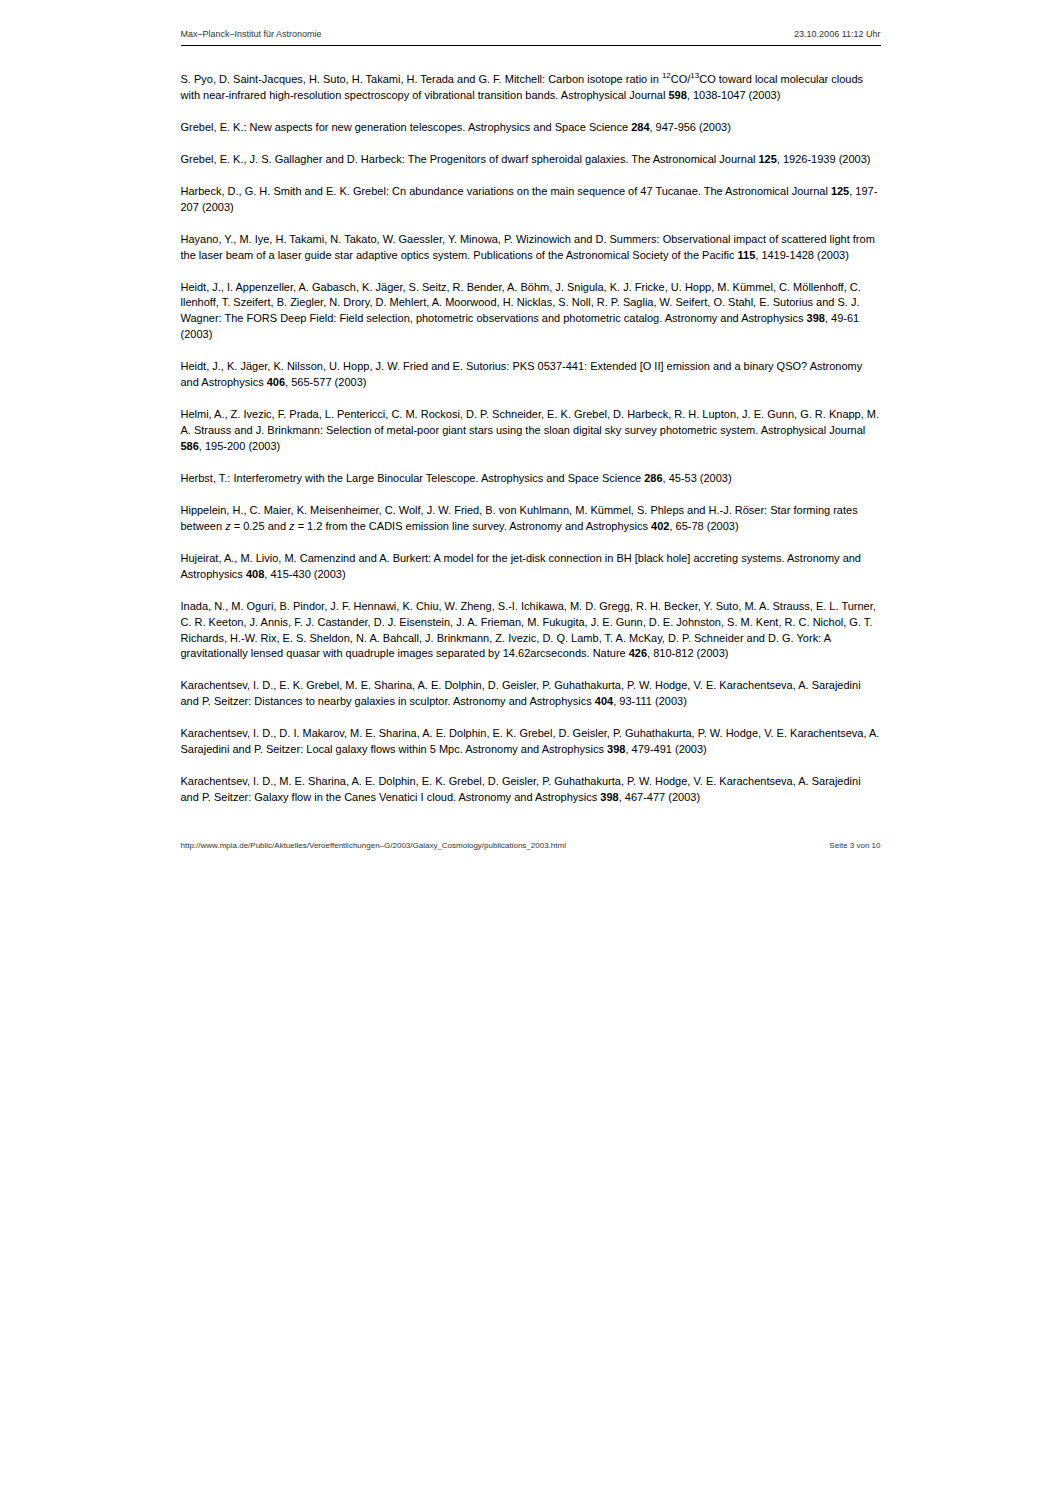Max–Planck–Institut für Astronomie
23.10.2006 11:12 Uhr
S. Pyo, D. Saint-Jacques, H. Suto, H. Takami, H. Terada and G. F. Mitchell: Carbon isotope ratio in 12CO/13CO toward local molecular clouds with near-infrared high-resolution spectroscopy of vibrational transition bands. Astrophysical Journal 598, 1038-1047 (2003)
Grebel, E. K.: New aspects for new generation telescopes. Astrophysics and Space Science 284, 947-956 (2003)
Grebel, E. K., J. S. Gallagher and D. Harbeck: The Progenitors of dwarf spheroidal galaxies. The Astronomical Journal 125, 1926-1939 (2003)
Harbeck, D., G. H. Smith and E. K. Grebel: Cn abundance variations on the main sequence of 47 Tucanae. The Astronomical Journal 125, 197-207 (2003)
Hayano, Y., M. Iye, H. Takami, N. Takato, W. Gaessler, Y. Minowa, P. Wizinowich and D. Summers: Observational impact of scattered light from the laser beam of a laser guide star adaptive optics system. Publications of the Astronomical Society of the Pacific 115, 1419-1428 (2003)
Heidt, J., I. Appenzeller, A. Gabasch, K. Jäger, S. Seitz, R. Bender, A. Böhm, J. Snigula, K. J. Fricke, U. Hopp, M. Kümmel, C. Möllenhoff, C. llenhoff, T. Szeifert, B. Ziegler, N. Drory, D. Mehlert, A. Moorwood, H. Nicklas, S. Noll, R. P. Saglia, W. Seifert, O. Stahl, E. Sutorius and S. J. Wagner: The FORS Deep Field: Field selection, photometric observations and photometric catalog. Astronomy and Astrophysics 398, 49-61 (2003)
Heidt, J., K. Jäger, K. Nilsson, U. Hopp, J. W. Fried and E. Sutorius: PKS 0537-441: Extended [O II] emission and a binary QSO? Astronomy and Astrophysics 406, 565-577 (2003)
Helmi, A., Z. Ivezic, F. Prada, L. Pentericci, C. M. Rockosi, D. P. Schneider, E. K. Grebel, D. Harbeck, R. H. Lupton, J. E. Gunn, G. R. Knapp, M. A. Strauss and J. Brinkmann: Selection of metal-poor giant stars using the sloan digital sky survey photometric system. Astrophysical Journal 586, 195-200 (2003)
Herbst, T.: Interferometry with the Large Binocular Telescope. Astrophysics and Space Science 286, 45-53 (2003)
Hippelein, H., C. Maier, K. Meisenheimer, C. Wolf, J. W. Fried, B. von Kuhlmann, M. Kümmel, S. Phleps and H.-J. Röser: Star forming rates between z = 0.25 and z = 1.2 from the CADIS emission line survey. Astronomy and Astrophysics 402, 65-78 (2003)
Hujeirat, A., M. Livio, M. Camenzind and A. Burkert: A model for the jet-disk connection in BH [black hole] accreting systems. Astronomy and Astrophysics 408, 415-430 (2003)
Inada, N., M. Oguri, B. Pindor, J. F. Hennawi, K. Chiu, W. Zheng, S.-I. Ichikawa, M. D. Gregg, R. H. Becker, Y. Suto, M. A. Strauss, E. L. Turner, C. R. Keeton, J. Annis, F. J. Castander, D. J. Eisenstein, J. A. Frieman, M. Fukugita, J. E. Gunn, D. E. Johnston, S. M. Kent, R. C. Nichol, G. T. Richards, H.-W. Rix, E. S. Sheldon, N. A. Bahcall, J. Brinkmann, Z. Ivezic, D. Q. Lamb, T. A. McKay, D. P. Schneider and D. G. York: A gravitationally lensed quasar with quadruple images separated by 14.62arcseconds. Nature 426, 810-812 (2003)
Karachentsev, I. D., E. K. Grebel, M. E. Sharina, A. E. Dolphin, D. Geisler, P. Guhathakurta, P. W. Hodge, V. E. Karachentseva, A. Sarajedini and P. Seitzer: Distances to nearby galaxies in sculptor. Astronomy and Astrophysics 404, 93-111 (2003)
Karachentsev, I. D., D. I. Makarov, M. E. Sharina, A. E. Dolphin, E. K. Grebel, D. Geisler, P. Guhathakurta, P. W. Hodge, V. E. Karachentseva, A. Sarajedini and P. Seitzer: Local galaxy flows within 5 Mpc. Astronomy and Astrophysics 398, 479-491 (2003)
Karachentsev, I. D., M. E. Sharina, A. E. Dolphin, E. K. Grebel, D. Geisler, P. Guhathakurta, P. W. Hodge, V. E. Karachentseva, A. Sarajedini and P. Seitzer: Galaxy flow in the Canes Venatici I cloud. Astronomy and Astrophysics 398, 467-477 (2003)
http://www.mpia.de/Public/Aktuelles/Veroeffentlichungen–G/2003/Galaxy_Cosmology/publications_2003.html
Seite 3 von 10